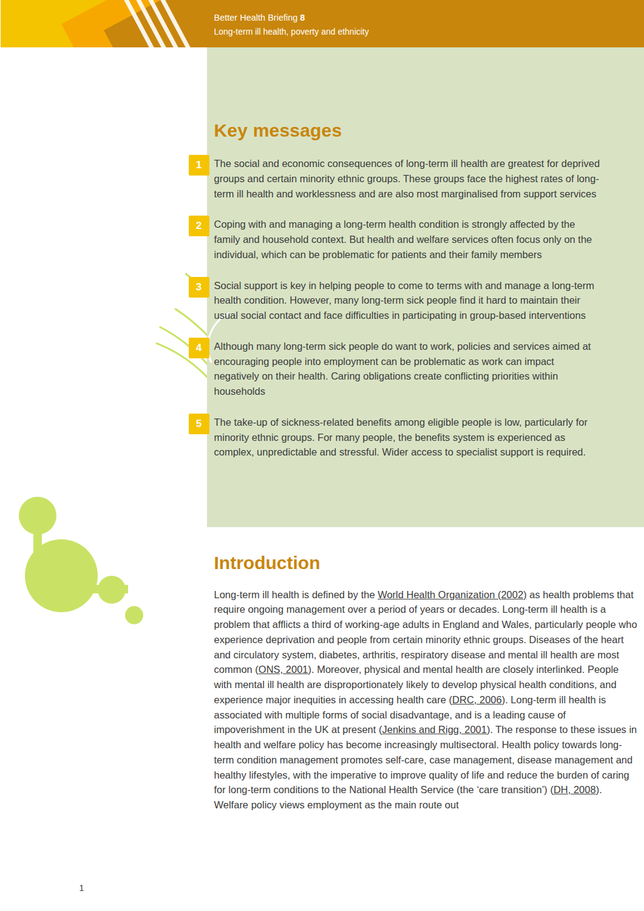Better Health Briefing 8
Long-term ill health, poverty and ethnicity
Key messages
1
The social and economic consequences of long-term ill health are greatest for deprived groups and certain minority ethnic groups. These groups face the highest rates of long-term ill health and worklessness and are also most marginalised from support services
2
Coping with and managing a long-term health condition is strongly affected by the family and household context. But health and welfare services often focus only on the individual, which can be problematic for patients and their family members
3
Social support is key in helping people to come to terms with and manage a long-term health condition. However, many long-term sick people find it hard to maintain their usual social contact and face difficulties in participating in group-based interventions
4
Although many long-term sick people do want to work, policies and services aimed at encouraging people into employment can be problematic as work can impact negatively on their health. Caring obligations create conflicting priorities within households
5
The take-up of sickness-related benefits among eligible people is low, particularly for minority ethnic groups. For many people, the benefits system is experienced as complex, unpredictable and stressful. Wider access to specialist support is required.
Introduction
Long-term ill health is defined by the World Health Organization (2002) as health problems that require ongoing management over a period of years or decades. Long-term ill health is a problem that afflicts a third of working-age adults in England and Wales, particularly people who experience deprivation and people from certain minority ethnic groups. Diseases of the heart and circulatory system, diabetes, arthritis, respiratory disease and mental ill health are most common (ONS, 2001). Moreover, physical and mental health are closely interlinked. People with mental ill health are disproportionately likely to develop physical health conditions, and experience major inequities in accessing health care (DRC, 2006). Long-term ill health is associated with multiple forms of social disadvantage, and is a leading cause of impoverishment in the UK at present (Jenkins and Rigg, 2001). The response to these issues in health and welfare policy has become increasingly multisectoral. Health policy towards long-term condition management promotes self-care, case management, disease management and healthy lifestyles, with the imperative to improve quality of life and reduce the burden of caring for long-term conditions to the National Health Service (the ‘care transition’) (DH, 2008). Welfare policy views employment as the main route out
1